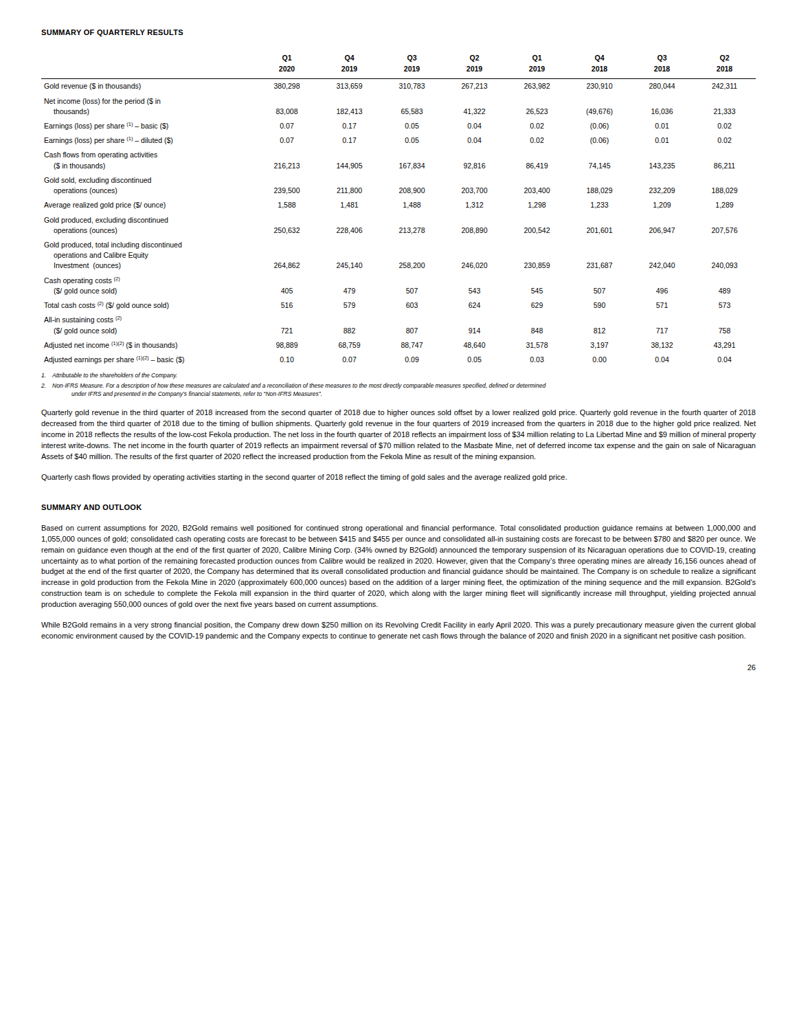SUMMARY OF QUARTERLY RESULTS
| | Q1 | Q4 | Q3 | Q2 | Q1 | Q4 | Q3 | Q2 |
| --- | --- | --- | --- | --- | --- | --- | --- | --- |
| | 2020 | 2019 | 2019 | 2019 | 2019 | 2018 | 2018 | 2018 |
| Gold revenue ($ in thousands) | 380,298 | 313,659 | 310,783 | 267,213 | 263,982 | 230,910 | 280,044 | 242,311 |
| Net income (loss) for the period ($ in thousands) | 83,008 | 182,413 | 65,583 | 41,322 | 26,523 | (49,676) | 16,036 | 21,333 |
| Earnings (loss) per share (1) – basic ($) | 0.07 | 0.17 | 0.05 | 0.04 | 0.02 | (0.06) | 0.01 | 0.02 |
| Earnings (loss) per share (1) – diluted ($) | 0.07 | 0.17 | 0.05 | 0.04 | 0.02 | (0.06) | 0.01 | 0.02 |
| Cash flows from operating activities ($ in thousands) | 216,213 | 144,905 | 167,834 | 92,816 | 86,419 | 74,145 | 143,235 | 86,211 |
| Gold sold, excluding discontinued operations (ounces) | 239,500 | 211,800 | 208,900 | 203,700 | 203,400 | 188,029 | 232,209 | 188,029 |
| Average realized gold price ($/ ounce) | 1,588 | 1,481 | 1,488 | 1,312 | 1,298 | 1,233 | 1,209 | 1,289 |
| Gold produced, excluding discontinued operations (ounces) | 250,632 | 228,406 | 213,278 | 208,890 | 200,542 | 201,601 | 206,947 | 207,576 |
| Gold produced, total including discontinued operations and Calibre Equity Investment (ounces) | 264,862 | 245,140 | 258,200 | 246,020 | 230,859 | 231,687 | 242,040 | 240,093 |
| Cash operating costs (2) ($/ gold ounce sold) | 405 | 479 | 507 | 543 | 545 | 507 | 496 | 489 |
| Total cash costs (2) ($/ gold ounce sold) | 516 | 579 | 603 | 624 | 629 | 590 | 571 | 573 |
| All-in sustaining costs (2) ($/ gold ounce sold) | 721 | 882 | 807 | 914 | 848 | 812 | 717 | 758 |
| Adjusted net income (1)(2) ($ in thousands) | 98,889 | 68,759 | 88,747 | 48,640 | 31,578 | 3,197 | 38,132 | 43,291 |
| Adjusted earnings per share (1)(2) – basic ($) | 0.10 | 0.07 | 0.09 | 0.05 | 0.03 | 0.00 | 0.04 | 0.04 |
1. Attributable to the shareholders of the Company.
2. Non-IFRS Measure. For a description of how these measures are calculated and a reconciliation of these measures to the most directly comparable measures specified, defined or determined under IFRS and presented in the Company’s financial statements, refer to “Non-IFRS Measures”.
Quarterly gold revenue in the third quarter of 2018 increased from the second quarter of 2018 due to higher ounces sold offset by a lower realized gold price. Quarterly gold revenue in the fourth quarter of 2018 decreased from the third quarter of 2018 due to the timing of bullion shipments. Quarterly gold revenue in the four quarters of 2019 increased from the quarters in 2018 due to the higher gold price realized. Net income in 2018 reflects the results of the low-cost Fekola production. The net loss in the fourth quarter of 2018 reflects an impairment loss of $34 million relating to La Libertad Mine and $9 million of mineral property interest write-downs. The net income in the fourth quarter of 2019 reflects an impairment reversal of $70 million related to the Masbate Mine, net of deferred income tax expense and the gain on sale of Nicaraguan Assets of $40 million. The results of the first quarter of 2020 reflect the increased production from the Fekola Mine as result of the mining expansion.
Quarterly cash flows provided by operating activities starting in the second quarter of 2018 reflect the timing of gold sales and the average realized gold price.
SUMMARY AND OUTLOOK
Based on current assumptions for 2020, B2Gold remains well positioned for continued strong operational and financial performance. Total consolidated production guidance remains at between 1,000,000 and 1,055,000 ounces of gold; consolidated cash operating costs are forecast to be between $415 and $455 per ounce and consolidated all-in sustaining costs are forecast to be between $780 and $820 per ounce. We remain on guidance even though at the end of the first quarter of 2020, Calibre Mining Corp. (34% owned by B2Gold) announced the temporary suspension of its Nicaraguan operations due to COVID-19, creating uncertainty as to what portion of the remaining forecasted production ounces from Calibre would be realized in 2020. However, given that the Company’s three operating mines are already 16,156 ounces ahead of budget at the end of the first quarter of 2020, the Company has determined that its overall consolidated production and financial guidance should be maintained. The Company is on schedule to realize a significant increase in gold production from the Fekola Mine in 2020 (approximately 600,000 ounces) based on the addition of a larger mining fleet, the optimization of the mining sequence and the mill expansion. B2Gold's construction team is on schedule to complete the Fekola mill expansion in the third quarter of 2020, which along with the larger mining fleet will significantly increase mill throughput, yielding projected annual production averaging 550,000 ounces of gold over the next five years based on current assumptions.
While B2Gold remains in a very strong financial position, the Company drew down $250 million on its Revolving Credit Facility in early April 2020. This was a purely precautionary measure given the current global economic environment caused by the COVID-19 pandemic and the Company expects to continue to generate net cash flows through the balance of 2020 and finish 2020 in a significant net positive cash position.
26